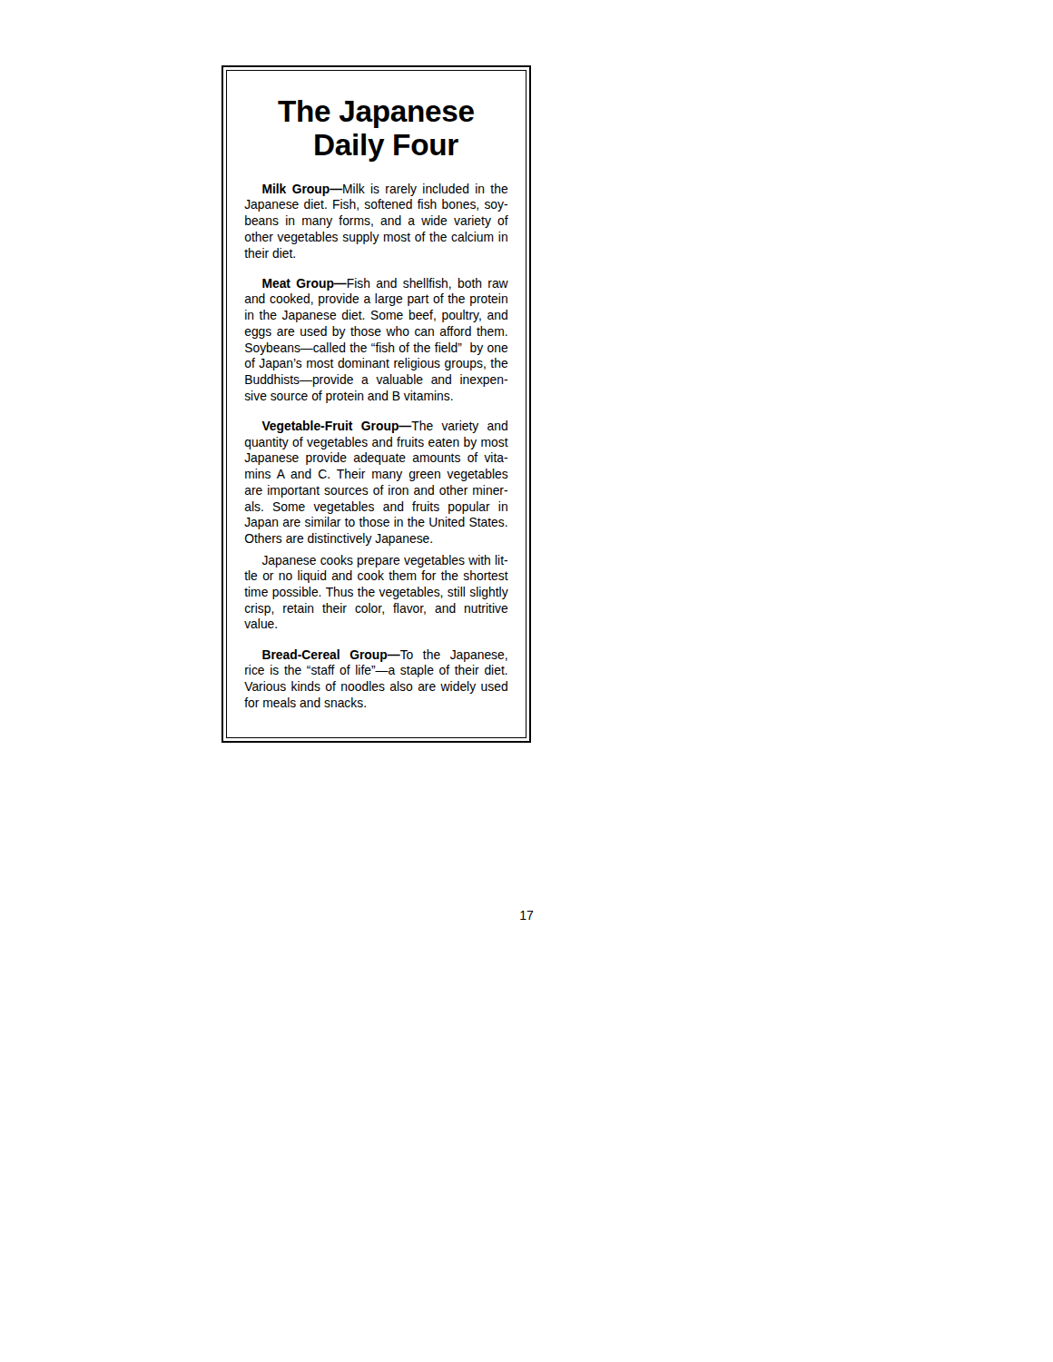The JapaneseDaily Four
Milk Group—Milk is rarely included in the Japanese diet. Fish, softened fish bones, soybeans in many forms, and a wide variety of other vegetables supply most of the calcium in their diet.
Meat Group—Fish and shellfish, both raw and cooked, provide a large part of the protein in the Japanese diet. Some beef, poultry, and eggs are used by those who can afford them. Soybeans—called the “fish of the field” by one of Japan’s most dominant religious groups, the Buddhists—provide a valuable and inexpensive source of protein and B vitamins.
Vegetable-Fruit Group—The variety and quantity of vegetables and fruits eaten by most Japanese provide adequate amounts of vitamins A and C. Their many green vegetables are important sources of iron and other minerals. Some vegetables and fruits popular in Japan are similar to those in the United States. Others are distinctively Japanese.
Japanese cooks prepare vegetables with little or no liquid and cook them for the shortest time possible. Thus the vegetables, still slightly crisp, retain their color, flavor, and nutritive value.
Bread-Cereal Group—To the Japanese, rice is the “staff of life”—a staple of their diet. Various kinds of noodles also are widely used for meals and snacks.
17